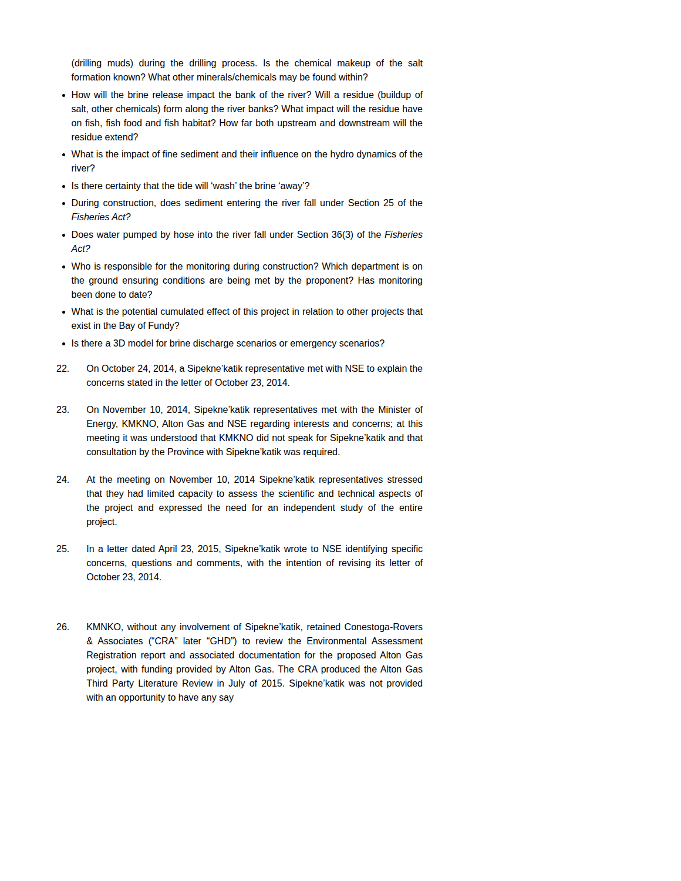(drilling muds) during the drilling process. Is the chemical makeup of the salt formation known? What other minerals/chemicals may be found within?
How will the brine release impact the bank of the river? Will a residue (buildup of salt, other chemicals) form along the river banks? What impact will the residue have on fish, fish food and fish habitat? How far both upstream and downstream will the residue extend?
What is the impact of fine sediment and their influence on the hydro dynamics of the river?
Is there certainty that the tide will ‘wash’ the brine ‘away’?
During construction, does sediment entering the river fall under Section 25 of the Fisheries Act?
Does water pumped by hose into the river fall under Section 36(3) of the Fisheries Act?
Who is responsible for the monitoring during construction? Which department is on the ground ensuring conditions are being met by the proponent? Has monitoring been done to date?
What is the potential cumulated effect of this project in relation to other projects that exist in the Bay of Fundy?
Is there a 3D model for brine discharge scenarios or emergency scenarios?
22. On October 24, 2014, a Sipekne’katik representative met with NSE to explain the concerns stated in the letter of October 23, 2014.
23. On November 10, 2014, Sipekne’katik representatives met with the Minister of Energy, KMKNO, Alton Gas and NSE regarding interests and concerns; at this meeting it was understood that KMKNO did not speak for Sipekne’katik and that consultation by the Province with Sipekne’katik was required.
24. At the meeting on November 10, 2014 Sipekne’katik representatives stressed that they had limited capacity to assess the scientific and technical aspects of the project and expressed the need for an independent study of the entire project.
25. In a letter dated April 23, 2015, Sipekne’katik wrote to NSE identifying specific concerns, questions and comments, with the intention of revising its letter of October 23, 2014.
26. KMNKO, without any involvement of Sipekne’katik, retained Conestoga-Rovers & Associates (“CRA” later “GHD”) to review the Environmental Assessment Registration report and associated documentation for the proposed Alton Gas project, with funding provided by Alton Gas. The CRA produced the Alton Gas Third Party Literature Review in July of 2015. Sipekne’katik was not provided with an opportunity to have any say